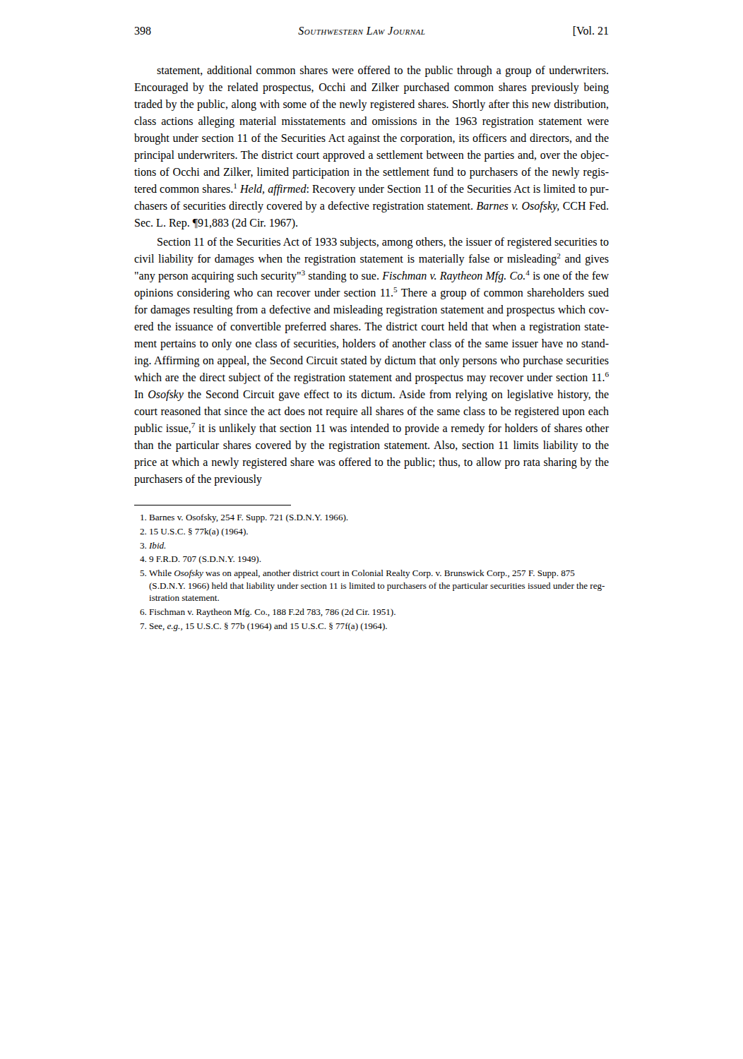398 Southwestern Law Journal [Vol. 21
statement, additional common shares were offered to the public through a group of underwriters. Encouraged by the related prospectus, Occhi and Zilker purchased common shares previously being traded by the public, along with some of the newly registered shares. Shortly after this new distribution, class actions alleging material misstatements and omissions in the 1963 registration statement were brought under section 11 of the Securities Act against the corporation, its officers and directors, and the principal underwriters. The district court approved a settlement between the parties and, over the objections of Occhi and Zilker, limited participation in the settlement fund to purchasers of the newly registered common shares.1 Held, affirmed: Recovery under Section 11 of the Securities Act is limited to purchasers of securities directly covered by a defective registration statement. Barnes v. Osofsky, CCH Fed. Sec. L. Rep. ¶91,883 (2d Cir. 1967).
Section 11 of the Securities Act of 1933 subjects, among others, the issuer of registered securities to civil liability for damages when the registration statement is materially false or misleading2 and gives "any person acquiring such security"3 standing to sue. Fischman v. Raytheon Mfg. Co.4 is one of the few opinions considering who can recover under section 11.5 There a group of common shareholders sued for damages resulting from a defective and misleading registration statement and prospectus which covered the issuance of convertible preferred shares. The district court held that when a registration statement pertains to only one class of securities, holders of another class of the same issuer have no standing. Affirming on appeal, the Second Circuit stated by dictum that only persons who purchase securities which are the direct subject of the registration statement and prospectus may recover under section 11.6 In Osofsky the Second Circuit gave effect to its dictum. Aside from relying on legislative history, the court reasoned that since the act does not require all shares of the same class to be registered upon each public issue,7 it is unlikely that section 11 was intended to provide a remedy for holders of shares other than the particular shares covered by the registration statement. Also, section 11 limits liability to the price at which a newly registered share was offered to the public; thus, to allow pro rata sharing by the purchasers of the previously
Barnes v. Osofsky, 254 F. Supp. 721 (S.D.N.Y. 1966).
15 U.S.C. § 77k(a) (1964).
Ibid.
9 F.R.D. 707 (S.D.N.Y. 1949).
While Osofsky was on appeal, another district court in Colonial Realty Corp. v. Brunswick Corp., 257 F. Supp. 875 (S.D.N.Y. 1966) held that liability under section 11 is limited to purchasers of the particular securities issued under the registration statement.
Fischman v. Raytheon Mfg. Co., 188 F.2d 783, 786 (2d Cir. 1951).
See, e.g., 15 U.S.C. § 77b (1964) and 15 U.S.C. § 77f(a) (1964).